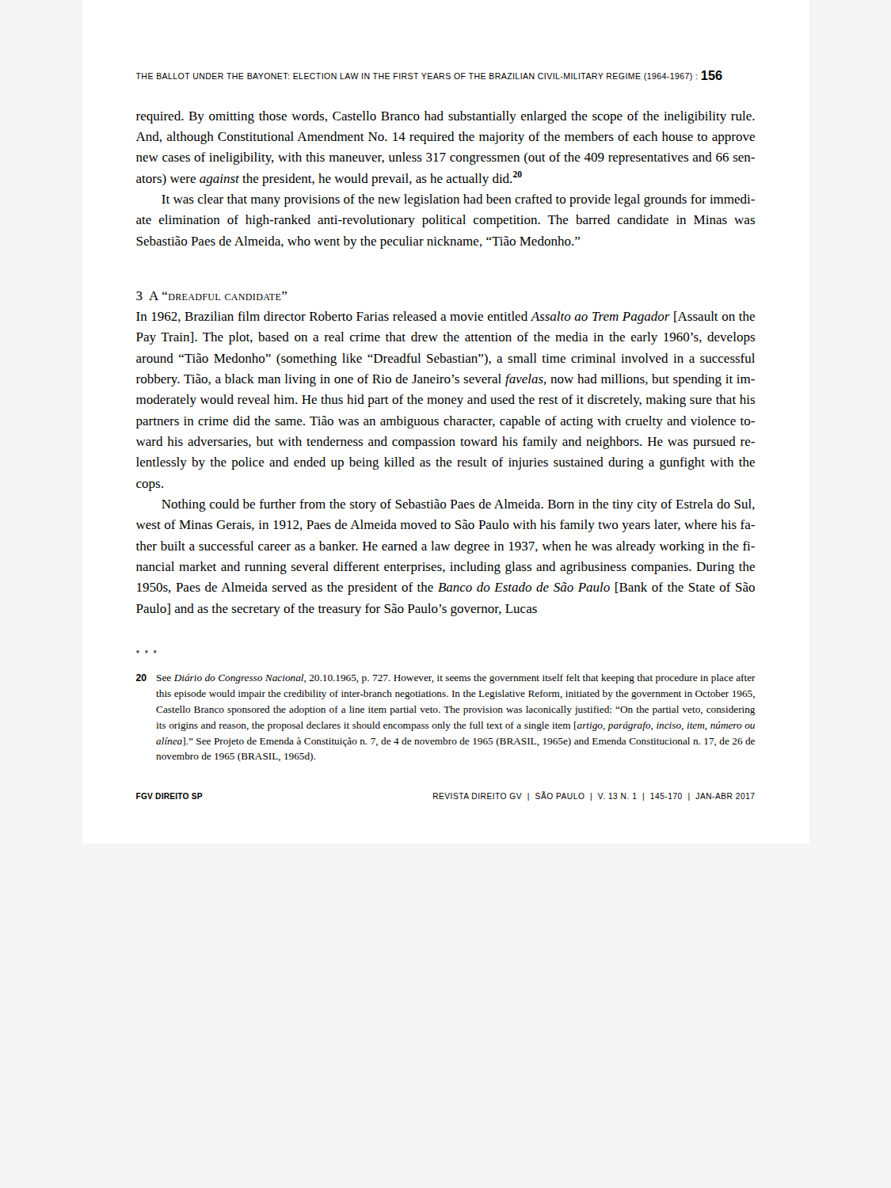The ballot under the bayonet: election law in the first years of the Brazilian civil-military regime (1964-1967) : 156
required. By omitting those words, Castello Branco had substantially enlarged the scope of the ineligibility rule. And, although Constitutional Amendment No. 14 required the majority of the members of each house to approve new cases of ineligibility, with this maneuver, unless 317 congressmen (out of the 409 representatives and 66 senators) were against the president, he would prevail, as he actually did.20
It was clear that many provisions of the new legislation had been crafted to provide legal grounds for immediate elimination of high-ranked anti-revolutionary political competition. The barred candidate in Minas was Sebastião Paes de Almeida, who went by the peculiar nickname, “Tião Medonho.”
3 A “dreadful candidate”
In 1962, Brazilian film director Roberto Farias released a movie entitled Assalto ao Trem Pagador [Assault on the Pay Train]. The plot, based on a real crime that drew the attention of the media in the early 1960’s, develops around “Tião Medonho” (something like “Dreadful Sebastian”), a small time criminal involved in a successful robbery. Tião, a black man living in one of Rio de Janeiro’s several favelas, now had millions, but spending it immoderately would reveal him. He thus hid part of the money and used the rest of it discretely, making sure that his partners in crime did the same. Tião was an ambiguous character, capable of acting with cruelty and violence toward his adversaries, but with tenderness and compassion toward his family and neighbors. He was pursued relentlessly by the police and ended up being killed as the result of injuries sustained during a gunfight with the cops.
Nothing could be further from the story of Sebastião Paes de Almeida. Born in the tiny city of Estrela do Sul, west of Minas Gerais, in 1912, Paes de Almeida moved to São Paulo with his family two years later, where his father built a successful career as a banker. He earned a law degree in 1937, when he was already working in the financial market and running several different enterprises, including glass and agribusiness companies. During the 1950s, Paes de Almeida served as the president of the Banco do Estado de São Paulo [Bank of the State of São Paulo] and as the secretary of the treasury for São Paulo’s governor, Lucas
•••
20
See Diário do Congresso Nacional, 20.10.1965, p. 727. However, it seems the government itself felt that keeping that procedure in place after this episode would impair the credibility of inter-branch negotiations. In the Legislative Reform, initiated by the government in October 1965, Castello Branco sponsored the adoption of a line item partial veto. The provision was laconically justified: “On the partial veto, considering its origins and reason, the proposal declares it should encompass only the full text of a single item [artigo, parágrafo, inciso, item, número ou alínea].” See Projeto de Emenda à Constituição n. 7, de 4 de novembro de 1965 (BRASIL, 1965e) and Emenda Constitucional n. 17, de 26 de novembro de 1965 (BRASIL, 1965d).
FGV DIREITO SP Revista Direito GV | São Paulo | V. 13 N. 1 | 145-170 | Jan-Abr 2017